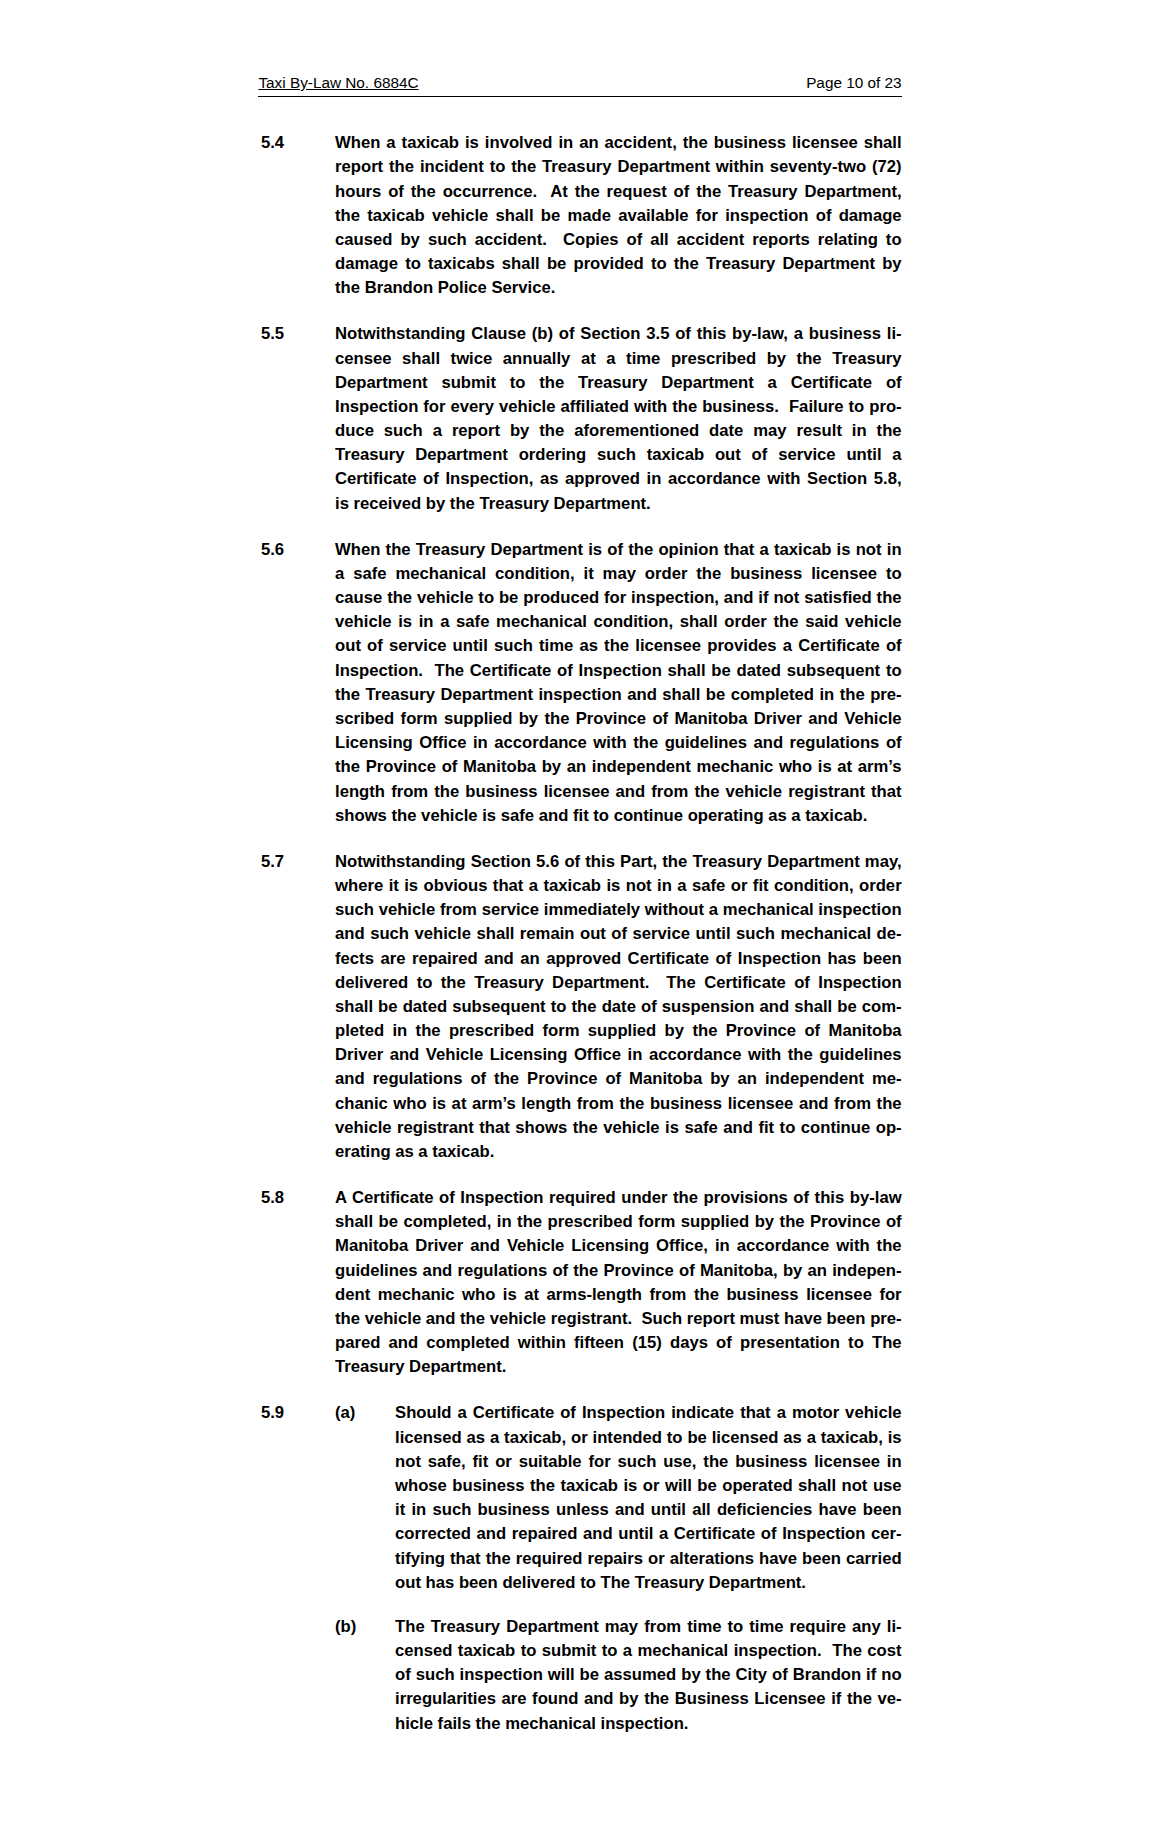Taxi By-Law No. 6884C Page 10 of 23
5.4
When a taxicab is involved in an accident, the business licensee shall report the incident to the Treasury Department within seventy-two (72) hours of the occurrence. At the request of the Treasury Department, the taxicab vehicle shall be made available for inspection of damage caused by such accident. Copies of all accident reports relating to damage to taxicabs shall be provided to the Treasury Department by the Brandon Police Service.
5.5
Notwithstanding Clause (b) of Section 3.5 of this by-law, a business licensee shall twice annually at a time prescribed by the Treasury Department submit to the Treasury Department a Certificate of Inspection for every vehicle affiliated with the business. Failure to produce such a report by the aforementioned date may result in the Treasury Department ordering such taxicab out of service until a Certificate of Inspection, as approved in accordance with Section 5.8, is received by the Treasury Department.
5.6
When the Treasury Department is of the opinion that a taxicab is not in a safe mechanical condition, it may order the business licensee to cause the vehicle to be produced for inspection, and if not satisfied the vehicle is in a safe mechanical condition, shall order the said vehicle out of service until such time as the licensee provides a Certificate of Inspection. The Certificate of Inspection shall be dated subsequent to the Treasury Department inspection and shall be completed in the prescribed form supplied by the Province of Manitoba Driver and Vehicle Licensing Office in accordance with the guidelines and regulations of the Province of Manitoba by an independent mechanic who is at arm’s length from the business licensee and from the vehicle registrant that shows the vehicle is safe and fit to continue operating as a taxicab.
5.7
Notwithstanding Section 5.6 of this Part, the Treasury Department may, where it is obvious that a taxicab is not in a safe or fit condition, order such vehicle from service immediately without a mechanical inspection and such vehicle shall remain out of service until such mechanical defects are repaired and an approved Certificate of Inspection has been delivered to the Treasury Department. The Certificate of Inspection shall be dated subsequent to the date of suspension and shall be completed in the prescribed form supplied by the Province of Manitoba Driver and Vehicle Licensing Office in accordance with the guidelines and regulations of the Province of Manitoba by an independent mechanic who is at arm’s length from the business licensee and from the vehicle registrant that shows the vehicle is safe and fit to continue operating as a taxicab.
5.8
A Certificate of Inspection required under the provisions of this by-law shall be completed, in the prescribed form supplied by the Province of Manitoba Driver and Vehicle Licensing Office, in accordance with the guidelines and regulations of the Province of Manitoba, by an independent mechanic who is at arms-length from the business licensee for the vehicle and the vehicle registrant. Such report must have been prepared and completed within fifteen (15) days of presentation to The Treasury Department.
5.9
(a)
Should a Certificate of Inspection indicate that a motor vehicle licensed as a taxicab, or intended to be licensed as a taxicab, is not safe, fit or suitable for such use, the business licensee in whose business the taxicab is or will be operated shall not use it in such business unless and until all deficiencies have been corrected and repaired and until a Certificate of Inspection certifying that the required repairs or alterations have been carried out has been delivered to The Treasury Department.
(b)
The Treasury Department may from time to time require any licensed taxicab to submit to a mechanical inspection. The cost of such inspection will be assumed by the City of Brandon if no irregularities are found and by the Business Licensee if the vehicle fails the mechanical inspection.